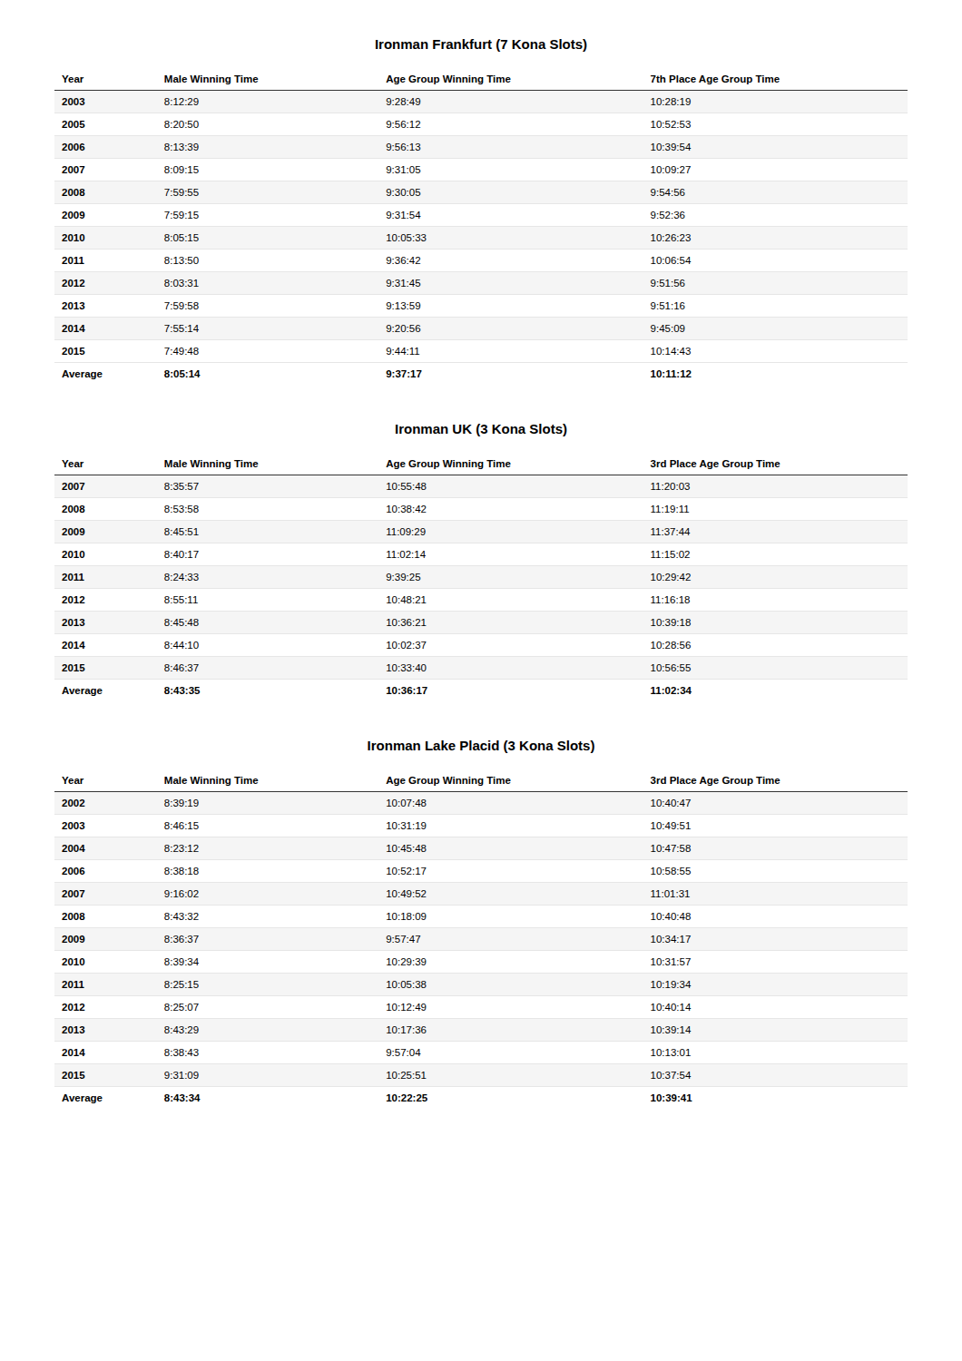Ironman Frankfurt (7 Kona Slots)
| Year | Male Winning Time | Age Group Winning Time | 7th Place Age Group Time |
| --- | --- | --- | --- |
| 2003 | 8:12:29 | 9:28:49 | 10:28:19 |
| 2005 | 8:20:50 | 9:56:12 | 10:52:53 |
| 2006 | 8:13:39 | 9:56:13 | 10:39:54 |
| 2007 | 8:09:15 | 9:31:05 | 10:09:27 |
| 2008 | 7:59:55 | 9:30:05 | 9:54:56 |
| 2009 | 7:59:15 | 9:31:54 | 9:52:36 |
| 2010 | 8:05:15 | 10:05:33 | 10:26:23 |
| 2011 | 8:13:50 | 9:36:42 | 10:06:54 |
| 2012 | 8:03:31 | 9:31:45 | 9:51:56 |
| 2013 | 7:59:58 | 9:13:59 | 9:51:16 |
| 2014 | 7:55:14 | 9:20:56 | 9:45:09 |
| 2015 | 7:49:48 | 9:44:11 | 10:14:43 |
| Average | 8:05:14 | 9:37:17 | 10:11:12 |
Ironman UK (3 Kona Slots)
| Year | Male Winning Time | Age Group Winning Time | 3rd Place Age Group Time |
| --- | --- | --- | --- |
| 2007 | 8:35:57 | 10:55:48 | 11:20:03 |
| 2008 | 8:53:58 | 10:38:42 | 11:19:11 |
| 2009 | 8:45:51 | 11:09:29 | 11:37:44 |
| 2010 | 8:40:17 | 11:02:14 | 11:15:02 |
| 2011 | 8:24:33 | 9:39:25 | 10:29:42 |
| 2012 | 8:55:11 | 10:48:21 | 11:16:18 |
| 2013 | 8:45:48 | 10:36:21 | 10:39:18 |
| 2014 | 8:44:10 | 10:02:37 | 10:28:56 |
| 2015 | 8:46:37 | 10:33:40 | 10:56:55 |
| Average | 8:43:35 | 10:36:17 | 11:02:34 |
Ironman Lake Placid (3 Kona Slots)
| Year | Male Winning Time | Age Group Winning Time | 3rd Place Age Group Time |
| --- | --- | --- | --- |
| 2002 | 8:39:19 | 10:07:48 | 10:40:47 |
| 2003 | 8:46:15 | 10:31:19 | 10:49:51 |
| 2004 | 8:23:12 | 10:45:48 | 10:47:58 |
| 2006 | 8:38:18 | 10:52:17 | 10:58:55 |
| 2007 | 9:16:02 | 10:49:52 | 11:01:31 |
| 2008 | 8:43:32 | 10:18:09 | 10:40:48 |
| 2009 | 8:36:37 | 9:57:47 | 10:34:17 |
| 2010 | 8:39:34 | 10:29:39 | 10:31:57 |
| 2011 | 8:25:15 | 10:05:38 | 10:19:34 |
| 2012 | 8:25:07 | 10:12:49 | 10:40:14 |
| 2013 | 8:43:29 | 10:17:36 | 10:39:14 |
| 2014 | 8:38:43 | 9:57:04 | 10:13:01 |
| 2015 | 9:31:09 | 10:25:51 | 10:37:54 |
| Average | 8:43:34 | 10:22:25 | 10:39:41 |